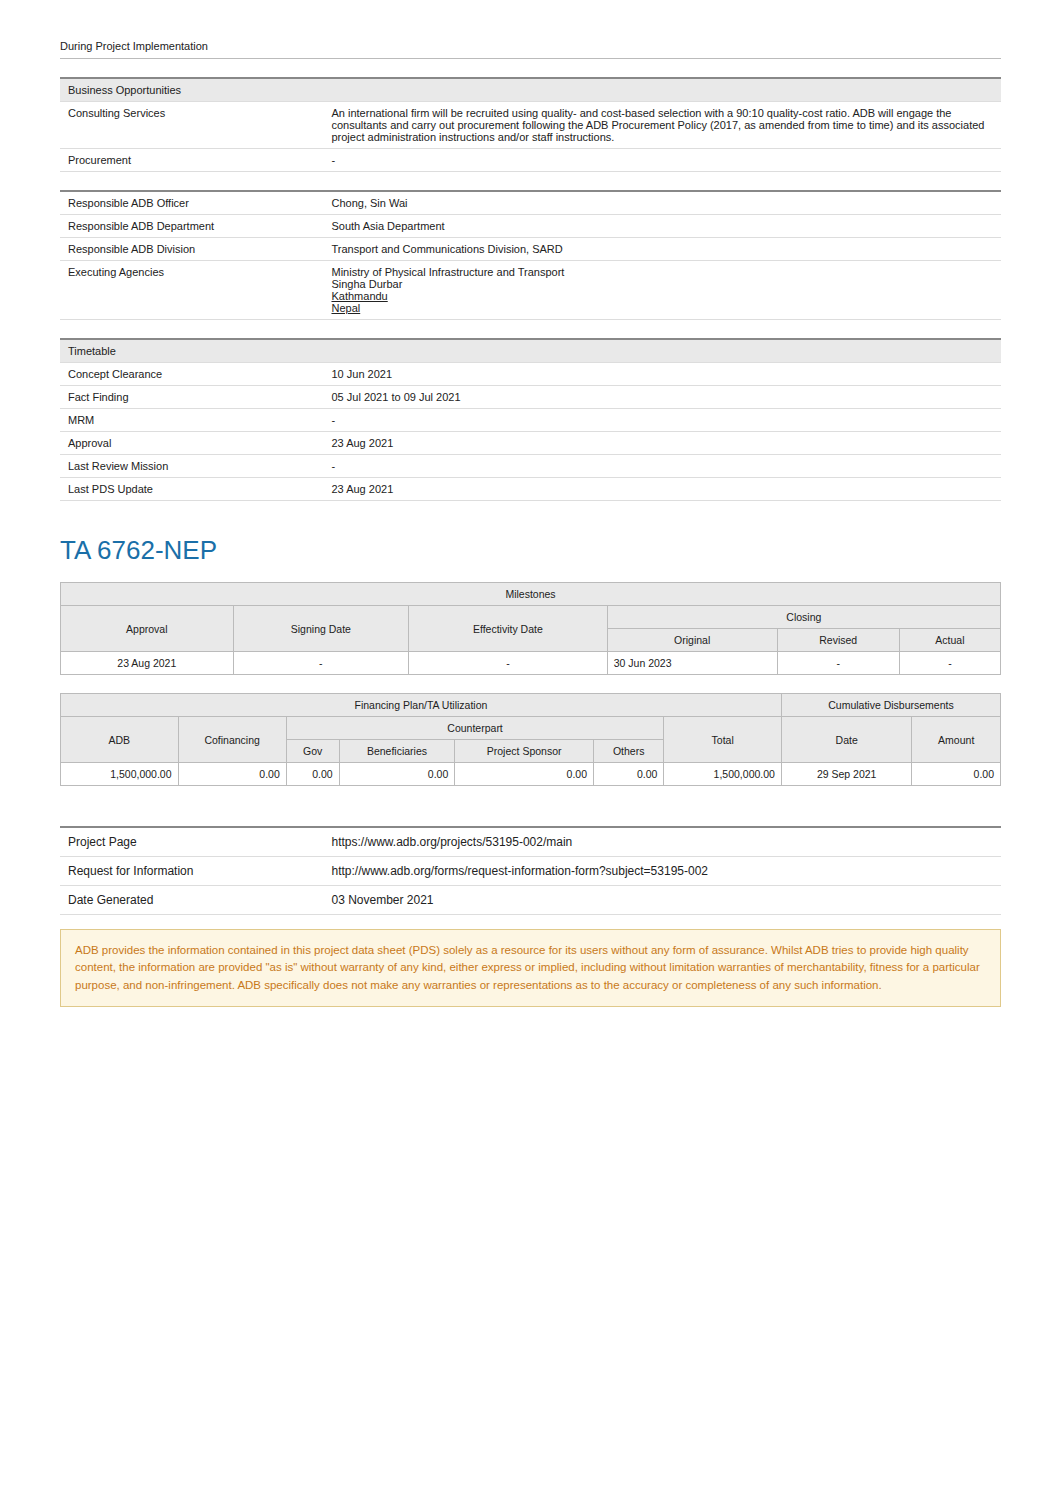During Project Implementation
| Business Opportunities |
| Consulting Services | An international firm will be recruited using quality- and cost-based selection with a 90:10 quality-cost ratio. ADB will engage the consultants and carry out procurement following the ADB Procurement Policy (2017, as amended from time to time) and its associated project administration instructions and/or staff instructions. |
| Procurement | - |
| Responsible ADB Officer | Chong, Sin Wai |
| Responsible ADB Department | South Asia Department |
| Responsible ADB Division | Transport and Communications Division, SARD |
| Executing Agencies | Ministry of Physical Infrastructure and Transport Singha Durbar Kathmandu Nepal |
| Timetable |
| Concept Clearance | 10 Jun 2021 |
| Fact Finding | 05 Jul 2021 to 09 Jul 2021 |
| MRM | - |
| Approval | 23 Aug 2021 |
| Last Review Mission | - |
| Last PDS Update | 23 Aug 2021 |
TA 6762-NEP
| Milestones |
| --- |
| Approval | Signing Date | Effectivity Date | Closing |
| Original | Revised | Actual |
| 23 Aug 2021 | - | - | 30 Jun 2023 | - | - |
| Financing Plan/TA Utilization | Cumulative Disbursements |
| --- | --- |
| ADB | Cofinancing | Counterpart | Total | Date | Amount |
| Gov | Beneficiaries | Project Sponsor | Others |
| 1,500,000.00 | 0.00 | 0.00 | 0.00 | 0.00 | 0.00 | 1,500,000.00 | 29 Sep 2021 | 0.00 |
| Project Page | https://www.adb.org/projects/53195-002/main |
| Request for Information | http://www.adb.org/forms/request-information-form?subject=53195-002 |
| Date Generated | 03 November 2021 |
ADB provides the information contained in this project data sheet (PDS) solely as a resource for its users without any form of assurance. Whilst ADB tries to provide high quality content, the information are provided "as is" without warranty of any kind, either express or implied, including without limitation warranties of merchantability, fitness for a particular purpose, and non-infringement. ADB specifically does not make any warranties or representations as to the accuracy or completeness of any such information.